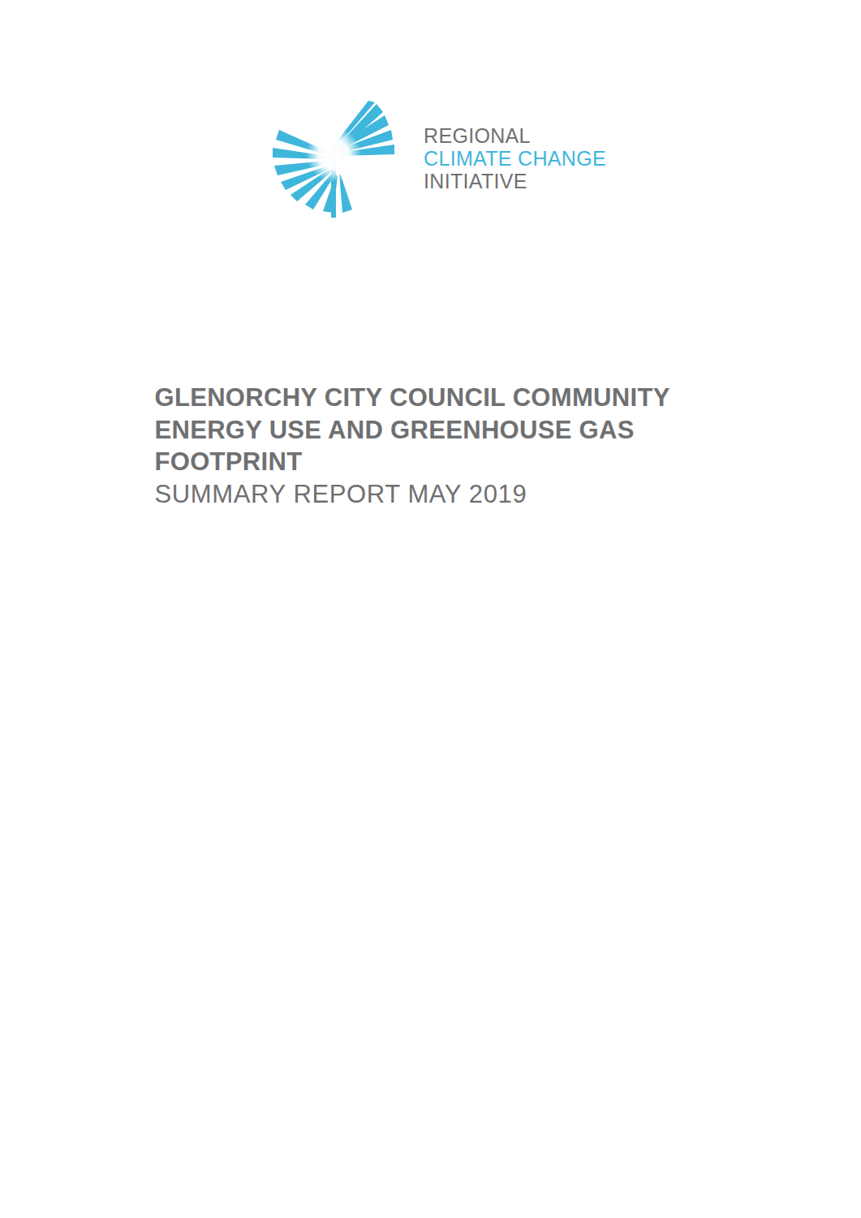REGIONAL
CLIMATE CHANGE
INITIATIVE
GLENORCHY CITY COUNCIL COMMUNITY ENERGY USE AND GREENHOUSE GAS FOOTPRINT SUMMARY REPORT MAY 2019